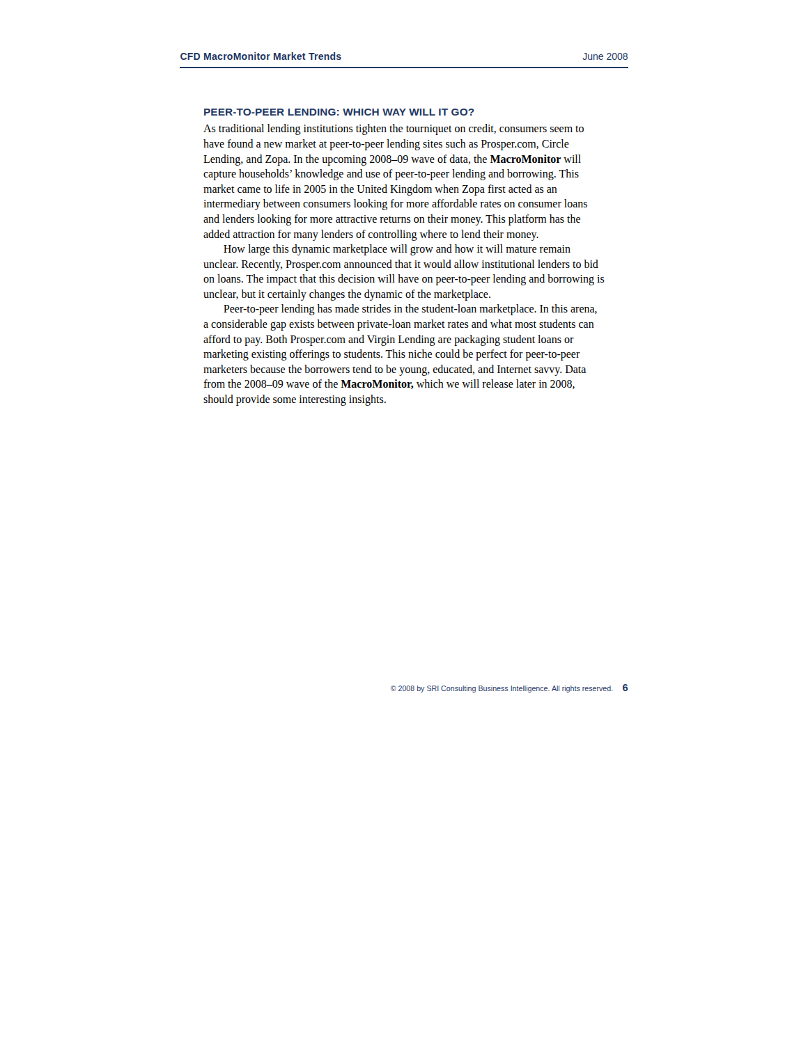CFD MacroMonitor Market Trends
June 2008
PEER-TO-PEER LENDING: WHICH WAY WILL IT GO?
As traditional lending institutions tighten the tourniquet on credit, consumers seem to have found a new market at peer-to-peer lending sites such as Prosper.com, Circle Lending, and Zopa. In the upcoming 2008–09 wave of data, the MacroMonitor will capture households’ knowledge and use of peer-to-peer lending and borrowing. This market came to life in 2005 in the United Kingdom when Zopa first acted as an intermediary between consumers looking for more affordable rates on consumer loans and lenders looking for more attractive returns on their money. This platform has the added attraction for many lenders of controlling where to lend their money.
How large this dynamic marketplace will grow and how it will mature remain unclear. Recently, Prosper.com announced that it would allow institutional lenders to bid on loans. The impact that this decision will have on peer-to-peer lending and borrowing is unclear, but it certainly changes the dynamic of the marketplace.
Peer-to-peer lending has made strides in the student-loan marketplace. In this arena, a considerable gap exists between private-loan market rates and what most students can afford to pay. Both Prosper.com and Virgin Lending are packaging student loans or marketing existing offerings to students. This niche could be perfect for peer-to-peer marketers because the borrowers tend to be young, educated, and Internet savvy. Data from the 2008–09 wave of the MacroMonitor, which we will release later in 2008, should provide some interesting insights.
© 2008 by SRI Consulting Business Intelligence. All rights reserved. 6